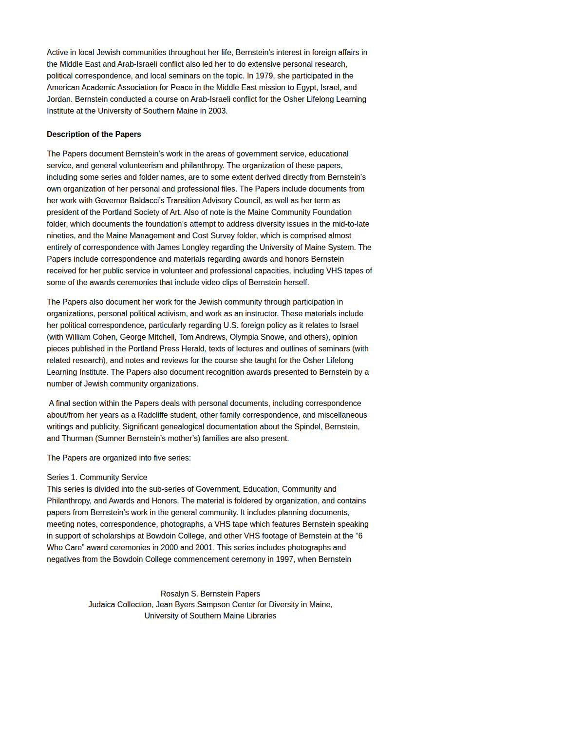Active in local Jewish communities throughout her life, Bernstein’s interest in foreign affairs in the Middle East and Arab-Israeli conflict also led her to do extensive personal research, political correspondence, and local seminars on the topic. In 1979, she participated in the American Academic Association for Peace in the Middle East mission to Egypt, Israel, and Jordan. Bernstein conducted a course on Arab-Israeli conflict for the Osher Lifelong Learning Institute at the University of Southern Maine in 2003.
Description of the Papers
The Papers document Bernstein’s work in the areas of government service, educational service, and general volunteerism and philanthropy. The organization of these papers, including some series and folder names, are to some extent derived directly from Bernstein’s own organization of her personal and professional files. The Papers include documents from her work with Governor Baldacci’s Transition Advisory Council, as well as her term as president of the Portland Society of Art. Also of note is the Maine Community Foundation folder, which documents the foundation’s attempt to address diversity issues in the mid-to-late nineties, and the Maine Management and Cost Survey folder, which is comprised almost entirely of correspondence with James Longley regarding the University of Maine System. The Papers include correspondence and materials regarding awards and honors Bernstein received for her public service in volunteer and professional capacities, including VHS tapes of some of the awards ceremonies that include video clips of Bernstein herself.
The Papers also document her work for the Jewish community through participation in organizations, personal political activism, and work as an instructor. These materials include her political correspondence, particularly regarding U.S. foreign policy as it relates to Israel (with William Cohen, George Mitchell, Tom Andrews, Olympia Snowe, and others), opinion pieces published in the Portland Press Herald, texts of lectures and outlines of seminars (with related research), and notes and reviews for the course she taught for the Osher Lifelong Learning Institute. The Papers also document recognition awards presented to Bernstein by a number of Jewish community organizations.
A final section within the Papers deals with personal documents, including correspondence about/from her years as a Radcliffe student, other family correspondence, and miscellaneous writings and publicity. Significant genealogical documentation about the Spindel, Bernstein, and Thurman (Sumner Bernstein’s mother’s) families are also present.
The Papers are organized into five series:
Series 1. Community Service
This series is divided into the sub-series of Government, Education, Community and Philanthropy, and Awards and Honors. The material is foldered by organization, and contains papers from Bernstein’s work in the general community. It includes planning documents, meeting notes, correspondence, photographs, a VHS tape which features Bernstein speaking in support of scholarships at Bowdoin College, and other VHS footage of Bernstein at the “6 Who Care” award ceremonies in 2000 and 2001. This series includes photographs and negatives from the Bowdoin College commencement ceremony in 1997, when Bernstein
Rosalyn S. Bernstein Papers
Judaica Collection, Jean Byers Sampson Center for Diversity in Maine,
University of Southern Maine Libraries